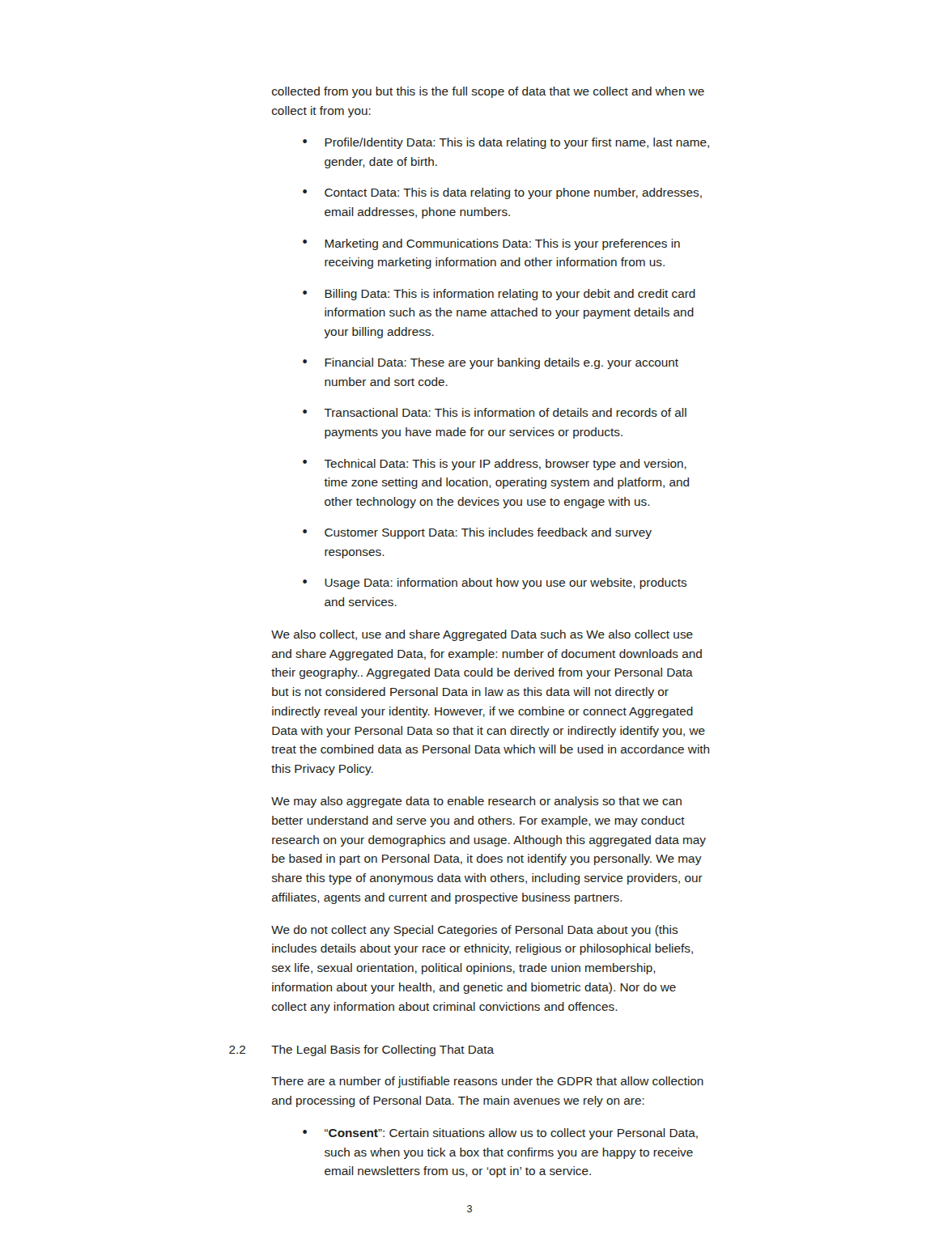collected from you but this is the full scope of data that we collect and when we collect it from you:
Profile/Identity Data: This is data relating to your first name, last name, gender, date of birth.
Contact Data: This is data relating to your phone number, addresses, email addresses, phone numbers.
Marketing and Communications Data: This is your preferences in receiving marketing information and other information from us.
Billing Data: This is information relating to your debit and credit card information such as the name attached to your payment details and your billing address.
Financial Data: These are your banking details e.g. your account number and sort code.
Transactional Data: This is information of details and records of all payments you have made for our services or products.
Technical Data: This is your IP address, browser type and version, time zone setting and location, operating system and platform, and other technology on the devices you use to engage with us.
Customer Support Data: This includes feedback and survey responses.
Usage Data: information about how you use our website, products and services.
We also collect, use and share Aggregated Data such as We also collect use and share Aggregated Data, for example: number of document downloads and their geography.. Aggregated Data could be derived from your Personal Data but is not considered Personal Data in law as this data will not directly or indirectly reveal your identity. However, if we combine or connect Aggregated Data with your Personal Data so that it can directly or indirectly identify you, we treat the combined data as Personal Data which will be used in accordance with this Privacy Policy.
We may also aggregate data to enable research or analysis so that we can better understand and serve you and others. For example, we may conduct research on your demographics and usage. Although this aggregated data may be based in part on Personal Data, it does not identify you personally. We may share this type of anonymous data with others, including service providers, our affiliates, agents and current and prospective business partners.
We do not collect any Special Categories of Personal Data about you (this includes details about your race or ethnicity, religious or philosophical beliefs, sex life, sexual orientation, political opinions, trade union membership, information about your health, and genetic and biometric data). Nor do we collect any information about criminal convictions and offences.
2.2
The Legal Basis for Collecting That Data
There are a number of justifiable reasons under the GDPR that allow collection and processing of Personal Data. The main avenues we rely on are:
“Consent”: Certain situations allow us to collect your Personal Data, such as when you tick a box that confirms you are happy to receive email newsletters from us, or ‘opt in’ to a service.
3